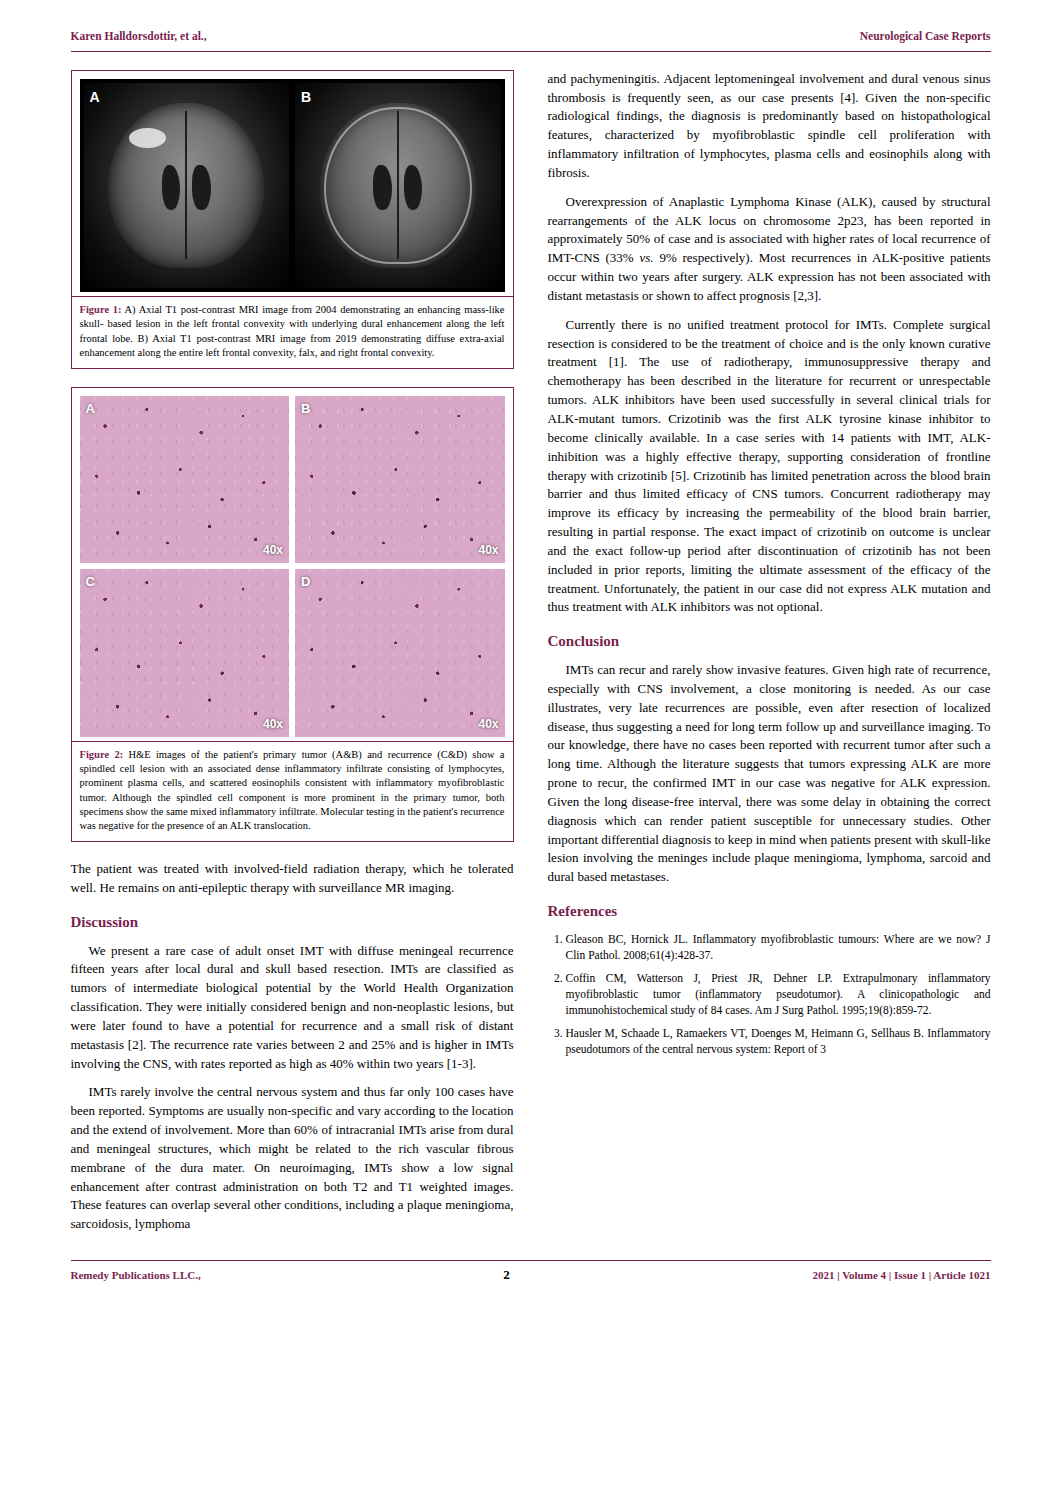Karen Halldorsdottir, et al.,
Neurological Case Reports
A
B
Figure 1: A) Axial T1 post-contrast MRI image from 2004 demonstrating an enhancing mass-like skull- based lesion in the left frontal convexity with underlying dural enhancement along the left frontal lobe. B) Axial T1 post-contrast MRI image from 2019 demonstrating diffuse extra-axial enhancement along the entire left frontal convexity, falx, and right frontal convexity.
A 40x
B 40x
C 40x
D 40x
Figure 2: H&E images of the patient's primary tumor (A&B) and recurrence (C&D) show a spindled cell lesion with an associated dense inflammatory infiltrate consisting of lymphocytes, prominent plasma cells, and scattered eosinophils consistent with inflammatory myofibroblastic tumor. Although the spindled cell component is more prominent in the primary tumor, both specimens show the same mixed inflammatory infiltrate. Molecular testing in the patient's recurrence was negative for the presence of an ALK translocation.
The patient was treated with involved-field radiation therapy, which he tolerated well. He remains on anti-epileptic therapy with surveillance MR imaging.
Discussion
We present a rare case of adult onset IMT with diffuse meningeal recurrence fifteen years after local dural and skull based resection. IMTs are classified as tumors of intermediate biological potential by the World Health Organization classification. They were initially considered benign and non-neoplastic lesions, but were later found to have a potential for recurrence and a small risk of distant metastasis [2]. The recurrence rate varies between 2 and 25% and is higher in IMTs involving the CNS, with rates reported as high as 40% within two years [1-3].
IMTs rarely involve the central nervous system and thus far only 100 cases have been reported. Symptoms are usually non-specific and vary according to the location and the extend of involvement. More than 60% of intracranial IMTs arise from dural and meningeal structures, which might be related to the rich vascular fibrous membrane of the dura mater. On neuroimaging, IMTs show a low signal enhancement after contrast administration on both T2 and T1 weighted images. These features can overlap several other conditions, including a plaque meningioma, sarcoidosis, lymphoma
and pachymeningitis. Adjacent leptomeningeal involvement and dural venous sinus thrombosis is frequently seen, as our case presents [4]. Given the non-specific radiological findings, the diagnosis is predominantly based on histopathological features, characterized by myofibroblastic spindle cell proliferation with inflammatory infiltration of lymphocytes, plasma cells and eosinophils along with fibrosis.
Overexpression of Anaplastic Lymphoma Kinase (ALK), caused by structural rearrangements of the ALK locus on chromosome 2p23, has been reported in approximately 50% of case and is associated with higher rates of local recurrence of IMT-CNS (33% vs. 9% respectively). Most recurrences in ALK-positive patients occur within two years after surgery. ALK expression has not been associated with distant metastasis or shown to affect prognosis [2,3].
Currently there is no unified treatment protocol for IMTs. Complete surgical resection is considered to be the treatment of choice and is the only known curative treatment [1]. The use of radiotherapy, immunosuppressive therapy and chemotherapy has been described in the literature for recurrent or unrespectable tumors. ALK inhibitors have been used successfully in several clinical trials for ALK-mutant tumors. Crizotinib was the first ALK tyrosine kinase inhibitor to become clinically available. In a case series with 14 patients with IMT, ALK-inhibition was a highly effective therapy, supporting consideration of frontline therapy with crizotinib [5]. Crizotinib has limited penetration across the blood brain barrier and thus limited efficacy of CNS tumors. Concurrent radiotherapy may improve its efficacy by increasing the permeability of the blood brain barrier, resulting in partial response. The exact impact of crizotinib on outcome is unclear and the exact follow-up period after discontinuation of crizotinib has not been included in prior reports, limiting the ultimate assessment of the efficacy of the treatment. Unfortunately, the patient in our case did not express ALK mutation and thus treatment with ALK inhibitors was not optional.
Conclusion
IMTs can recur and rarely show invasive features. Given high rate of recurrence, especially with CNS involvement, a close monitoring is needed. As our case illustrates, very late recurrences are possible, even after resection of localized disease, thus suggesting a need for long term follow up and surveillance imaging. To our knowledge, there have no cases been reported with recurrent tumor after such a long time. Although the literature suggests that tumors expressing ALK are more prone to recur, the confirmed IMT in our case was negative for ALK expression. Given the long disease-free interval, there was some delay in obtaining the correct diagnosis which can render patient susceptible for unnecessary studies. Other important differential diagnosis to keep in mind when patients present with skull-like lesion involving the meninges include plaque meningioma, lymphoma, sarcoid and dural based metastases.
References
Gleason BC, Hornick JL. Inflammatory myofibroblastic tumours: Where are we now? J Clin Pathol. 2008;61(4):428-37.
Coffin CM, Watterson J, Priest JR, Dehner LP. Extrapulmonary inflammatory myofibroblastic tumor (inflammatory pseudotumor). A clinicopathologic and immunohistochemical study of 84 cases. Am J Surg Pathol. 1995;19(8):859-72.
Hausler M, Schaade L, Ramaekers VT, Doenges M, Heimann G, Sellhaus B. Inflammatory pseudotumors of the central nervous system: Report of 3
Remedy Publications LLC.,
2
2021 | Volume 4 | Issue 1 | Article 1021